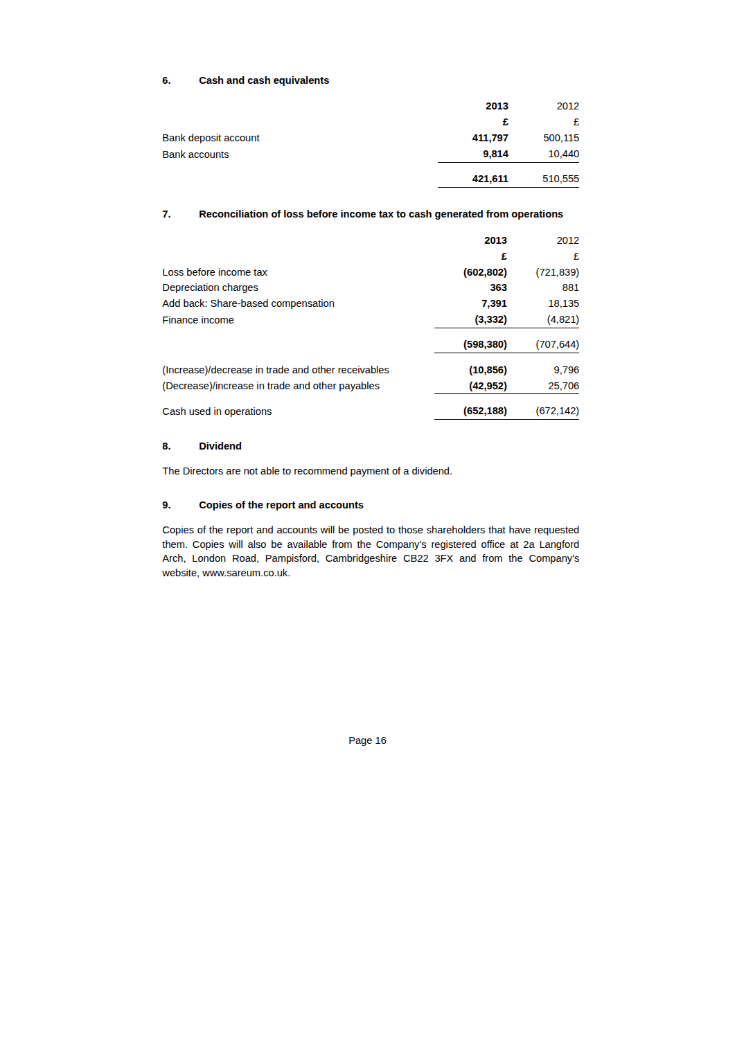6. Cash and cash equivalents
| | | 2013 | 2012 |
| | | £ | £ |
| Bank deposit account | | 411,797 | 500,115 |
| Bank accounts | | 9,814 | 10,440 |
| | | 421,611 | 510,555 |
7. Reconciliation of loss before income tax to cash generated from operations
| | | 2013 | 2012 |
| | | £ | £ |
| Loss before income tax | | (602,802) | (721,839) |
| Depreciation charges | | 363 | 881 |
| Add back: Share-based compensation | | 7,391 | 18,135 |
| Finance income | | (3,332) | (4,821) |
| | | (598,380) | (707,644) |
| (Increase)/decrease in trade and other receivables | | (10,856) | 9,796 |
| (Decrease)/increase in trade and other payables | | (42,952) | 25,706 |
| Cash used in operations | | (652,188) | (672,142) |
8. Dividend
The Directors are not able to recommend payment of a dividend.
9. Copies of the report and accounts
Copies of the report and accounts will be posted to those shareholders that have requested them. Copies will also be available from the Company's registered office at 2a Langford Arch, London Road, Pampisford, Cambridgeshire CB22 3FX and from the Company's website, www.sareum.co.uk.
Page 16